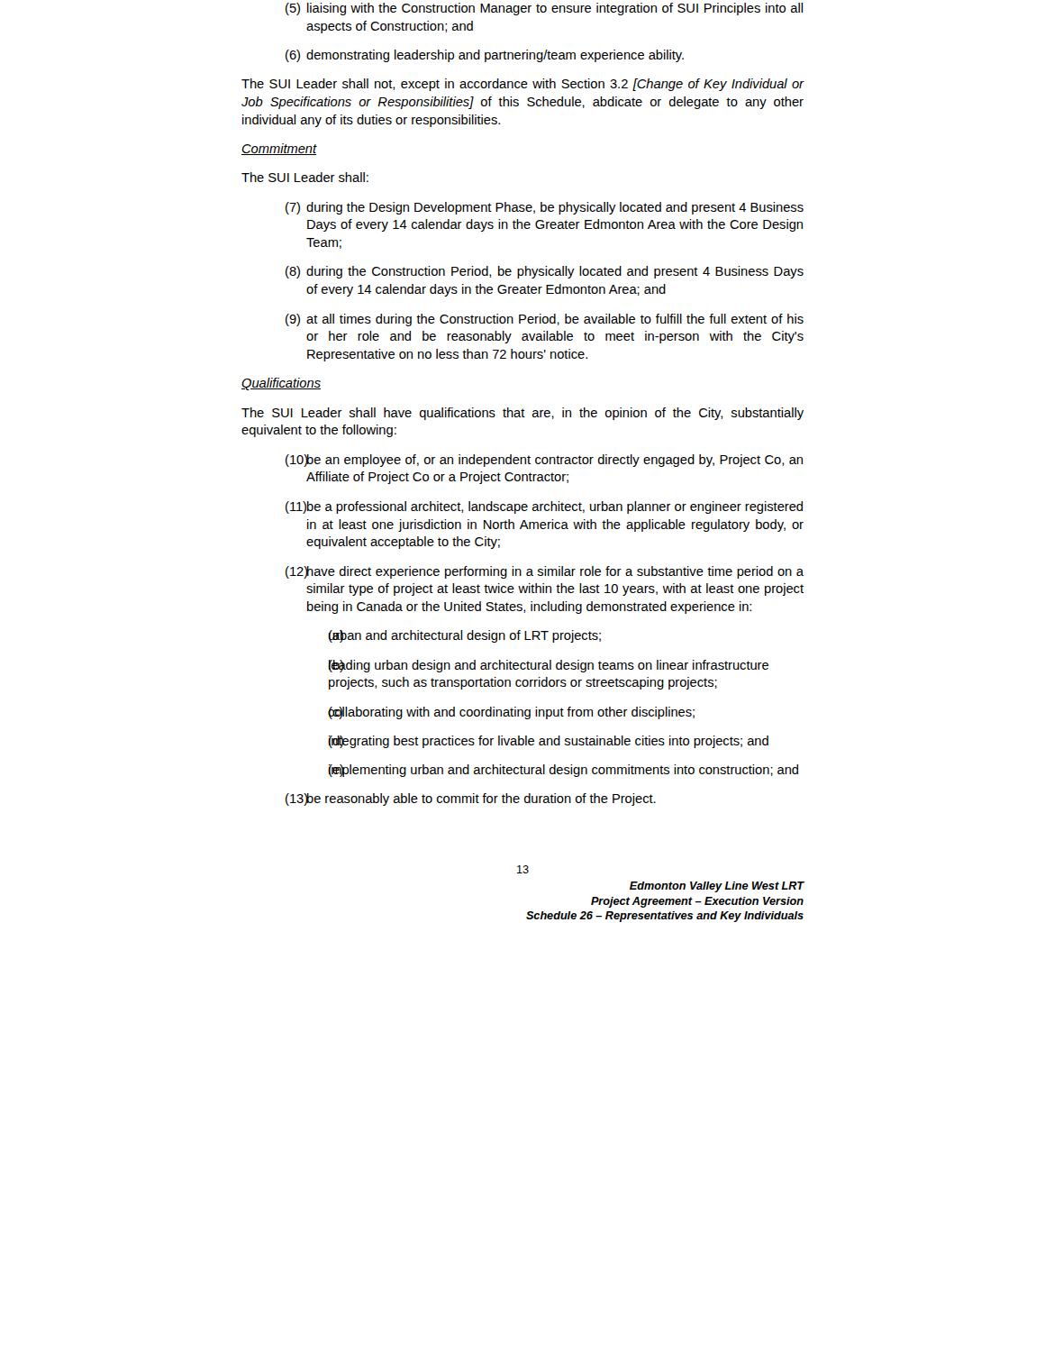(5)
liaising with the Construction Manager to ensure integration of SUI Principles into all aspects of Construction; and
(6)
demonstrating leadership and partnering/team experience ability.
The SUI Leader shall not, except in accordance with Section 3.2 [Change of Key Individual or Job Specifications or Responsibilities] of this Schedule, abdicate or delegate to any other individual any of its duties or responsibilities.
Commitment
The SUI Leader shall:
(7)
during the Design Development Phase, be physically located and present 4 Business Days of every 14 calendar days in the Greater Edmonton Area with the Core Design Team;
(8)
during the Construction Period, be physically located and present 4 Business Days of every 14 calendar days in the Greater Edmonton Area; and
(9)
at all times during the Construction Period, be available to fulfill the full extent of his or her role and be reasonably available to meet in-person with the City's Representative on no less than 72 hours' notice.
Qualifications
The SUI Leader shall have qualifications that are, in the opinion of the City, substantially equivalent to the following:
(10)
be an employee of, or an independent contractor directly engaged by, Project Co, an Affiliate of Project Co or a Project Contractor;
(11)
be a professional architect, landscape architect, urban planner or engineer registered in at least one jurisdiction in North America with the applicable regulatory body, or equivalent acceptable to the City;
(12)
have direct experience performing in a similar role for a substantive time period on a similar type of project at least twice within the last 10 years, with at least one project being in Canada or the United States, including demonstrated experience in:
(a)
urban and architectural design of LRT projects;
(b)
leading urban design and architectural design teams on linear infrastructure projects, such as transportation corridors or streetscaping projects;
(c)
collaborating with and coordinating input from other disciplines;
(d)
integrating best practices for livable and sustainable cities into projects; and
(e)
implementing urban and architectural design commitments into construction; and
(13)
be reasonably able to commit for the duration of the Project.
13
Edmonton Valley Line West LRT
Project Agreement – Execution Version
Schedule 26 – Representatives and Key Individuals